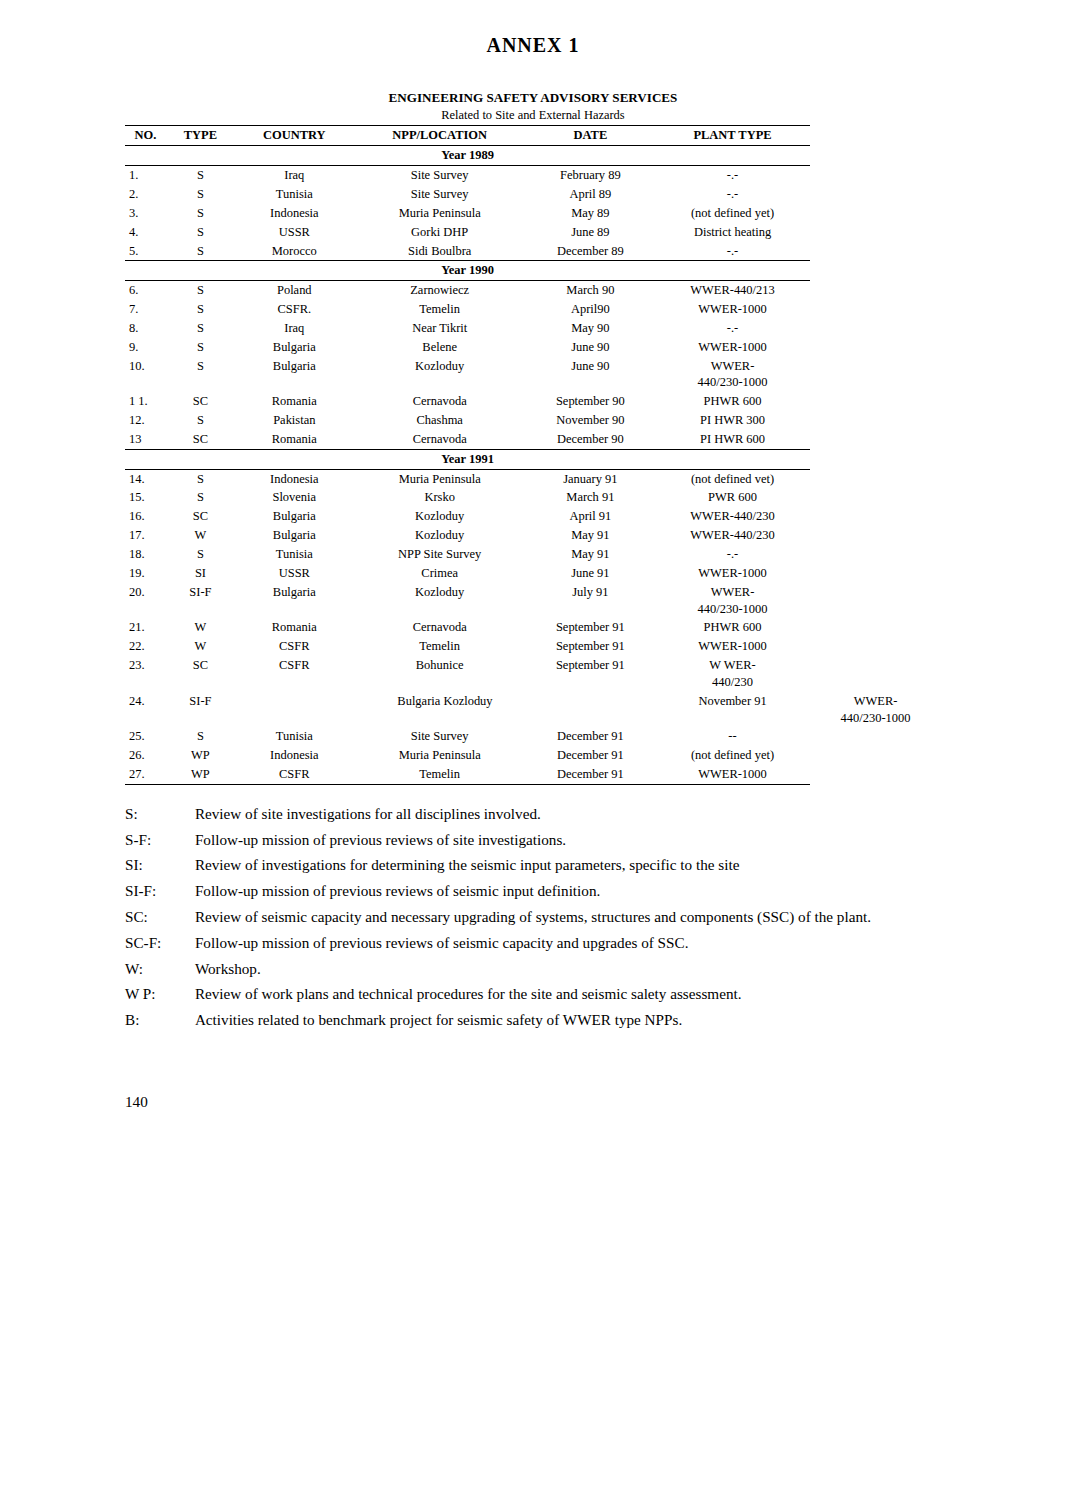ANNEX 1
ENGINEERING SAFETY ADVISORY SERVICES Related to Site and External Hazards
| NO. | TYPE | COUNTRY | NPP/LOCATION | DATE | PLANT TYPE |
| --- | --- | --- | --- | --- | --- |
| Year 1989 |
| 1. | S | Iraq | Site Survey | February 89 | -.- |
| 2. | S | Tunisia | Site Survey | April 89 | -.- |
| 3. | S | Indonesia | Muria Peninsula | May 89 | (not defined yet) |
| 4. | S | USSR | Gorki DHP | June 89 | District heating |
| 5. | S | Morocco | Sidi Boulbra | December 89 | -.- |
| Year 1990 |
| 6. | S | Poland | Zarnowiecz | March 90 | WWER-440/213 |
| 7. | S | CSFR. | Temelin | April90 | WWER-1000 |
| 8. | S | Iraq | Near Tikrit | May 90 | -.- |
| 9. | S | Bulgaria | Belene | June 90 | WWER-1000 |
| 10. | S | Bulgaria | Kozloduy | June 90 | WWER- 440/230-1000 |
| 1 1. | SC | Romania | Cernavoda | September 90 | PHWR 600 |
| 12. | S | Pakistan | Chashma | November 90 | PI HWR 300 |
| 13 | SC | Romania | Cernavoda | December 90 | PI HWR 600 |
| Year 1991 |
| 14. | S | Indonesia | Muria Peninsula | January 91 | (not defined vet) |
| 15. | S | Slovenia | Krsko | March 91 | PWR 600 |
| 16. | SC | Bulgaria | Kozloduy | April 91 | WWER-440/230 |
| 17. | W | Bulgaria | Kozloduy | May 91 | WWER-440/230 |
| 18. | S | Tunisia | NPP Site Survey | May 91 | -.- |
| 19. | SI | USSR | Crimea | June 91 | WWER-1000 |
| 20. | SI-F | Bulgaria | Kozloduy | July 91 | WWER- 440/230-1000 |
| 21. | W | Romania | Cernavoda | September 91 | PHWR 600 |
| 22. | W | CSFR | Temelin | September 91 | WWER-1000 |
| 23. | SC | CSFR | Bohunice | September 91 | W WER- 440/230 |
| 24. | SI-F | Bulgaria Kozloduy | November 91 | WWER- 440/230-1000 |
| 25. | S | Tunisia | Site Survey | December 91 | -- |
| 26. | WP | Indonesia | Muria Peninsula | December 91 | (not defined yet) |
| 27. | WP | CSFR | Temelin | December 91 | WWER-1000 |
S:
Review of site investigations for all disciplines involved.
S-F:
Follow-up mission of previous reviews of site investigations.
SI:
Review of investigations for determining the seismic input parameters, specific to the site
SI-F:
Follow-up mission of previous reviews of seismic input definition.
SC:
Review of seismic capacity and necessary upgrading of systems, structures and components (SSC) of the plant.
SC-F:
Follow-up mission of previous reviews of seismic capacity and upgrades of SSC.
W:
Workshop.
W P:
Review of work plans and technical procedures for the site and seismic salety assessment.
B:
Activities related to benchmark project for seismic safety of WWER type NPPs.
140